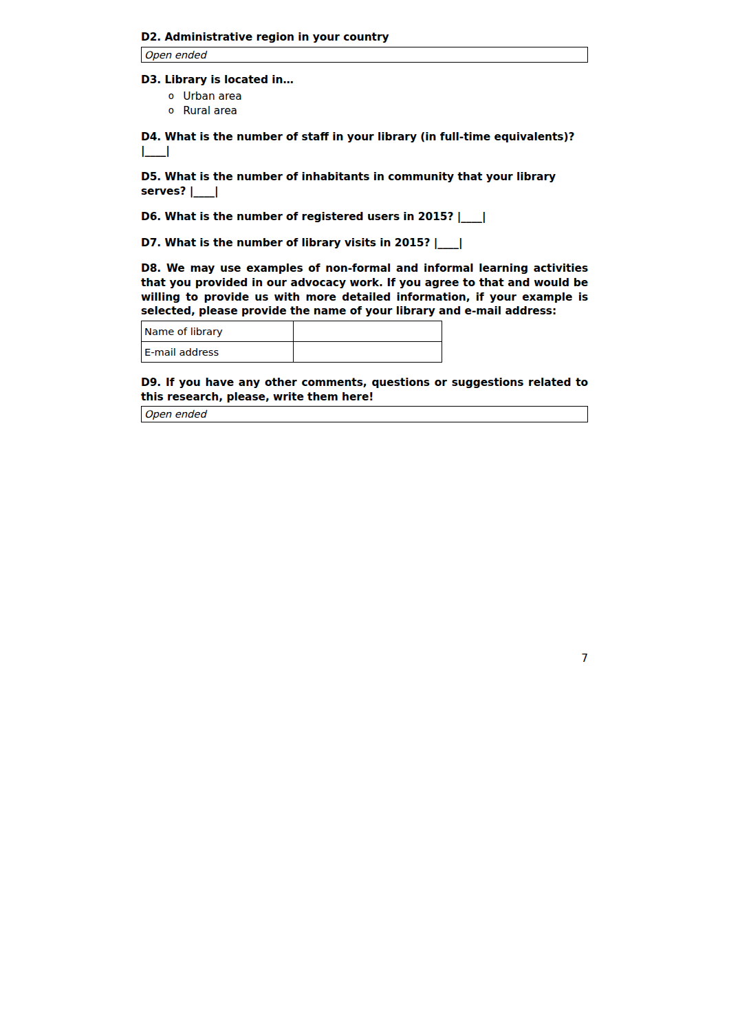D2. Administrative region in your country
Open ended
D3. Library is located in…
Urban area
Rural area
D4. What is the number of staff in your library (in full-time equivalents)? |____|
D5. What is the number of inhabitants in community that your library serves? |____|
D6. What is the number of registered users in 2015? |____|
D7. What is the number of library visits in 2015? |____|
D8. We may use examples of non-formal and informal learning activities that you provided in our advocacy work. If you agree to that and would be willing to provide us with more detailed information, if your example is selected, please provide the name of your library and e-mail address:
| Name of library | |
| E-mail address | |
D9. If you have any other comments, questions or suggestions related to this research, please, write them here!
Open ended
7